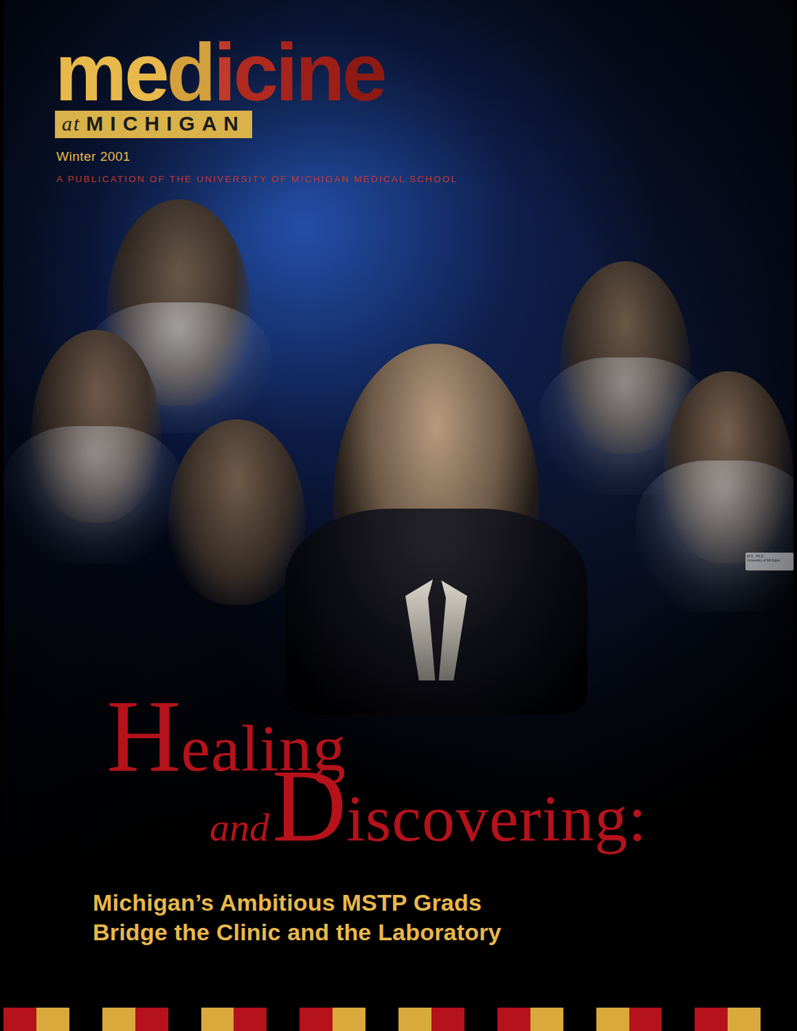medicine
at MICHIGAN
Winter 2001
A PUBLICATION OF THE UNIVERSITY OF MICHIGAN MEDICAL SCHOOL
M.D., Ph.D.
University of Michigan
Healing
and Discovering:
Michigan’s Ambitious MSTP Grads
Bridge the Clinic and the Laboratory